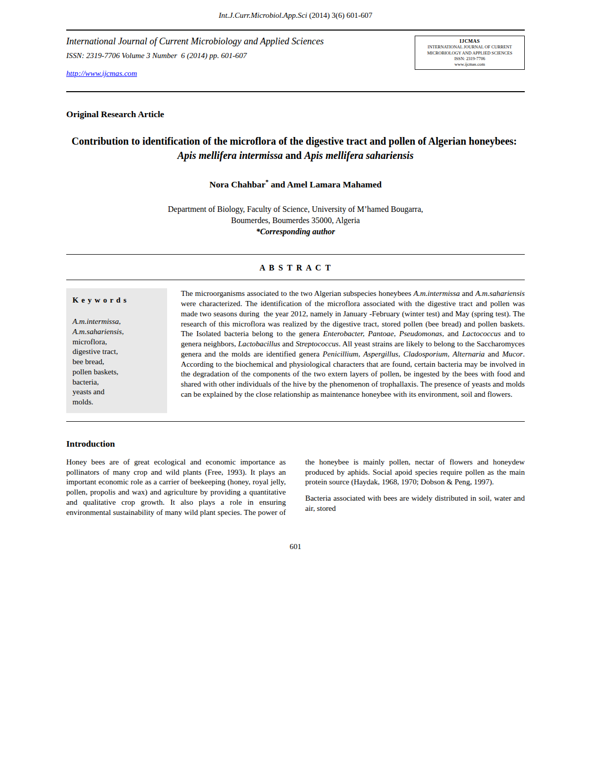Int.J.Curr.Microbiol.App.Sci (2014) 3(6) 601-607
International Journal of Current Microbiology and Applied Sciences
ISSN: 2319-7706 Volume 3 Number 6 (2014) pp. 601-607
http://www.ijcmas.com
IJCMAS
INTERNATIONAL JOURNAL OF CURRENT MICROBIOLOGY AND APPLIED SCIENCES
ISSN: 2319-7706
www.ijcmas.com
Original Research Article
Contribution to identification of the microflora of the digestive tract and pollen of Algerian honeybees: Apis mellifera intermissa and Apis mellifera sahariensis
Nora Chahbar* and Amel Lamara Mahamed
Department of Biology, Faculty of Science, University of M’hamed Bougarra,
Boumerdes, Boumerdes 35000, Algeria
*Corresponding author
A B S T R A C T
K e y w o r d s
A.m.intermissa,
A.m.sahariensis,
microflora,
digestive tract,
bee bread,
pollen baskets,
bacteria,
yeasts and
molds.
The microorganisms associated to the two Algerian subspecies honeybees A.m.intermissa and A.m.sahariensis were characterized. The identification of the microflora associated with the digestive tract and pollen was made two seasons during the year 2012, namely in January -February (winter test) and May (spring test). The research of this microflora was realized by the digestive tract, stored pollen (bee bread) and pollen baskets. The Isolated bacteria belong to the genera Enterobacter, Pantoae, Pseudomonas, and Lactococcus and to genera neighbors, Lactobacillus and Streptococcus. All yeast strains are likely to belong to the Saccharomyces genera and the molds are identified genera Penicillium, Aspergillus, Cladosporium, Alternaria and Mucor. According to the biochemical and physiological characters that are found, certain bacteria may be involved in the degradation of the components of the two extern layers of pollen, be ingested by the bees with food and shared with other individuals of the hive by the phenomenon of trophallaxis. The presence of yeasts and molds can be explained by the close relationship as maintenance honeybee with its environment, soil and flowers.
Introduction
Honey bees are of great ecological and economic importance as pollinators of many crop and wild plants (Free, 1993). It plays an important economic role as a carrier of beekeeping (honey, royal jelly, pollen, propolis and wax) and agriculture by providing a quantitative and qualitative crop growth. It also plays a role in ensuring environmental sustainability of many wild plant species. The power of the honeybee is mainly pollen, nectar of flowers and honeydew produced by aphids. Social apoid species require pollen as the main protein source (Haydak, 1968, 1970; Dobson & Peng, 1997).
Bacteria associated with bees are widely distributed in soil, water and air, stored
601